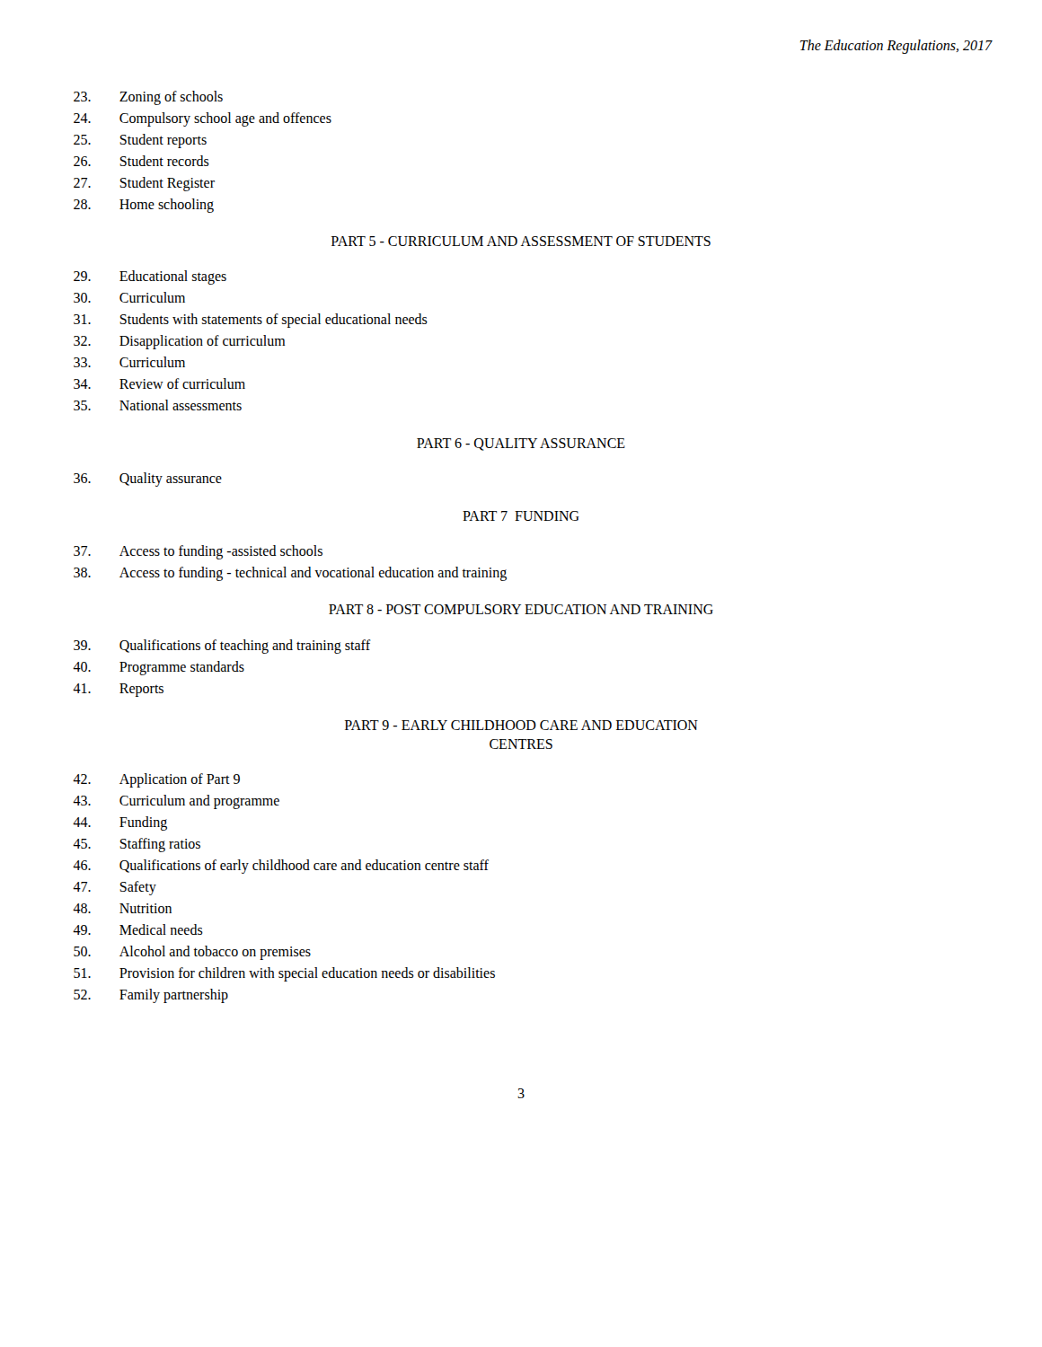The Education Regulations, 2017
23. Zoning of schools
24. Compulsory school age and offences
25. Student reports
26. Student records
27. Student Register
28. Home schooling
PART 5 - CURRICULUM AND ASSESSMENT OF STUDENTS
29. Educational stages
30. Curriculum
31. Students with statements of special educational needs
32. Disapplication of curriculum
33. Curriculum
34. Review of curriculum
35. National assessments
PART 6 - QUALITY ASSURANCE
36. Quality assurance
PART 7 FUNDING
37. Access to funding -assisted schools
38. Access to funding - technical and vocational education and training
PART 8 - POST COMPULSORY EDUCATION AND TRAINING
39. Qualifications of teaching and training staff
40. Programme standards
41. Reports
PART 9 - EARLY CHILDHOOD CARE AND EDUCATION
CENTRES
42. Application of Part 9
43. Curriculum and programme
44. Funding
45. Staffing ratios
46. Qualifications of early childhood care and education centre staff
47. Safety
48. Nutrition
49. Medical needs
50. Alcohol and tobacco on premises
51. Provision for children with special education needs or disabilities
52. Family partnership
3